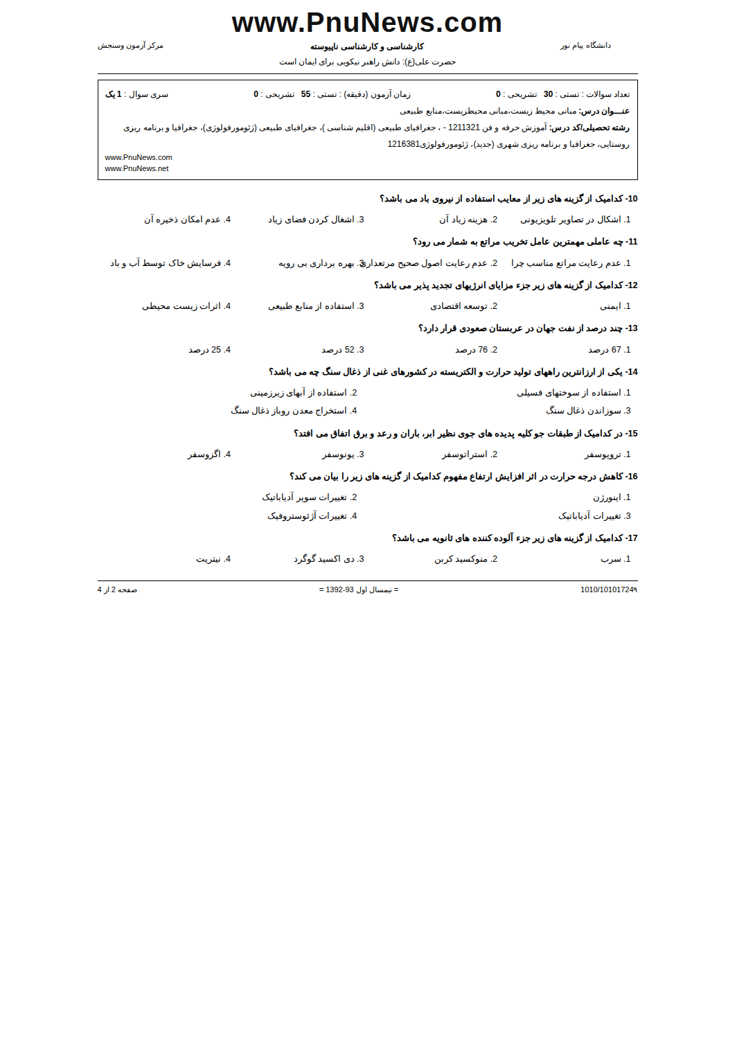www.PnuNews.com
دانشگاه پیام نور
کارشناسی و کارشناسی ناپیوسته
حضرت علی(ع): دانش راهبر نیکویی برای ایمان است
مرکز آزمون وسنجش
تعداد سوالات : تستی : 30 تشریحی : 0 زمان آزمون (دقیقه) : تستی : 55 تشریحی : 0 سری سوال : 1 یک
عنـــوان درس: مبانی محیط زیست،مبانی محیطزیست،منابع طبیعی
رشته تحصیلی/کد درس: آموزش حرفه و فن 1211321 - ، جغرافیای طبیعی (اقلیم شناسی )، جغرافیای طبیعی (ژئومورفولوژی)، جغرافیا و برنامه ریزی روستایی، جغرافیا و برنامه ریزی شهری (جدید)، ژئومورفولوژی1216381
www.PnuNews.com
www.PnuNews.net
10- کدامیک از گزینه های زیر از معایب استفاده از نیروی باد می باشد؟
1. اشکال در تصاویر تلویزیونی
2. هزینه زیاد آن
3. اشغال کردن فضای زیاد
4. عدم امکان ذخیره آن
11- چه عاملی مهمترین عامل تخریب مراتع به شمار می رود؟
1. عدم رعایت مراتع مناسب چرا
2. عدم رعایت اصول صحیح مرتعداری
3. بهره برداری بی رویه
4. فرسایش خاک توسط آب و باد
12- کدامیک از گزینه های زیر جزء مزایای انرژیهای تجدید پذیر می باشد؟
1. ایمنی
2. توسعه اقتصادی
3. استفاده از منابع طبیعی
4. اثرات زیست محیطی
13- چند درصد از نفت جهان در عربستان صعودی قرار دارد؟
1. 67 درصد
2. 76 درصد
3. 52 درصد
4. 25 درصد
14- یکی از ارزانترین راههای تولید حرارت و الکتریسته در کشورهای غنی از ذغال سنگ چه می باشد؟
1. استفاده از سوختهای فسیلی
2. استفاده از آبهای زیرزمینی
3. سوزاندن ذغال سنگ
4. استخراج معدن روباز ذغال سنگ
15- در کدامیک از طبقات جو کلیه پدیده های جوی نظیر ابر، باران و رعد و برق اتفاق می افتد؟
1. تروپوسفر
2. استراتوسفر
3. یونوسفر
4. اگزوسفر
16- کاهش درجه حرارت در اثر افزایش ارتفاع مفهوم کدامیک از گزینه های زیر را بیان می کند؟
1. اینورژن
2. تغییرات سوپر آدیاباتیک
3. تغییرات آدیاباتیک
4. تغییرات آژئوستروفیک
17- کدامیک از گزینه های زیر جزء آلوده کننده های ثانویه می باشد؟
1. سرب
2. منوکسید کربن
3. دی اکسید گوگرد
4. نیتریت
1010/10101724۹ = نیمسال اول 93-1392 = صفحه 2 از 4